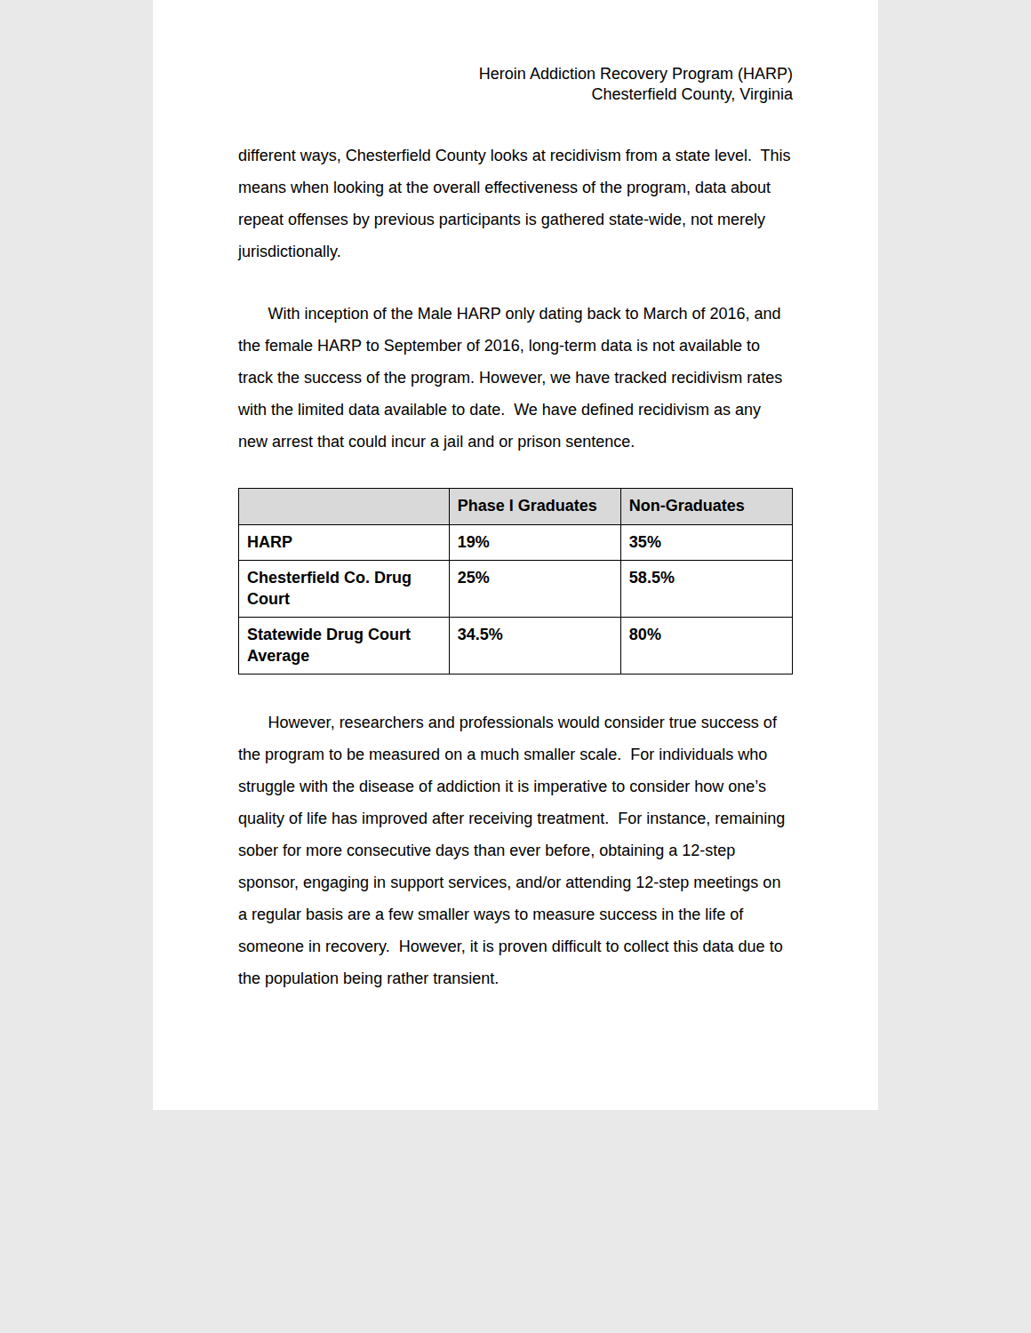Heroin Addiction Recovery Program (HARP)
Chesterfield County, Virginia
different ways, Chesterfield County looks at recidivism from a state level. This means when looking at the overall effectiveness of the program, data about repeat offenses by previous participants is gathered state-wide, not merely jurisdictionally.
With inception of the Male HARP only dating back to March of 2016, and the female HARP to September of 2016, long-term data is not available to track the success of the program. However, we have tracked recidivism rates with the limited data available to date. We have defined recidivism as any new arrest that could incur a jail and or prison sentence.
| | Phase I Graduates | Non-Graduates |
| --- | --- | --- |
| HARP | 19% | 35% |
| Chesterfield Co. Drug Court | 25% | 58.5% |
| Statewide Drug Court Average | 34.5% | 80% |
However, researchers and professionals would consider true success of the program to be measured on a much smaller scale. For individuals who struggle with the disease of addiction it is imperative to consider how one’s quality of life has improved after receiving treatment. For instance, remaining sober for more consecutive days than ever before, obtaining a 12-step sponsor, engaging in support services, and/or attending 12-step meetings on a regular basis are a few smaller ways to measure success in the life of someone in recovery. However, it is proven difficult to collect this data due to the population being rather transient.